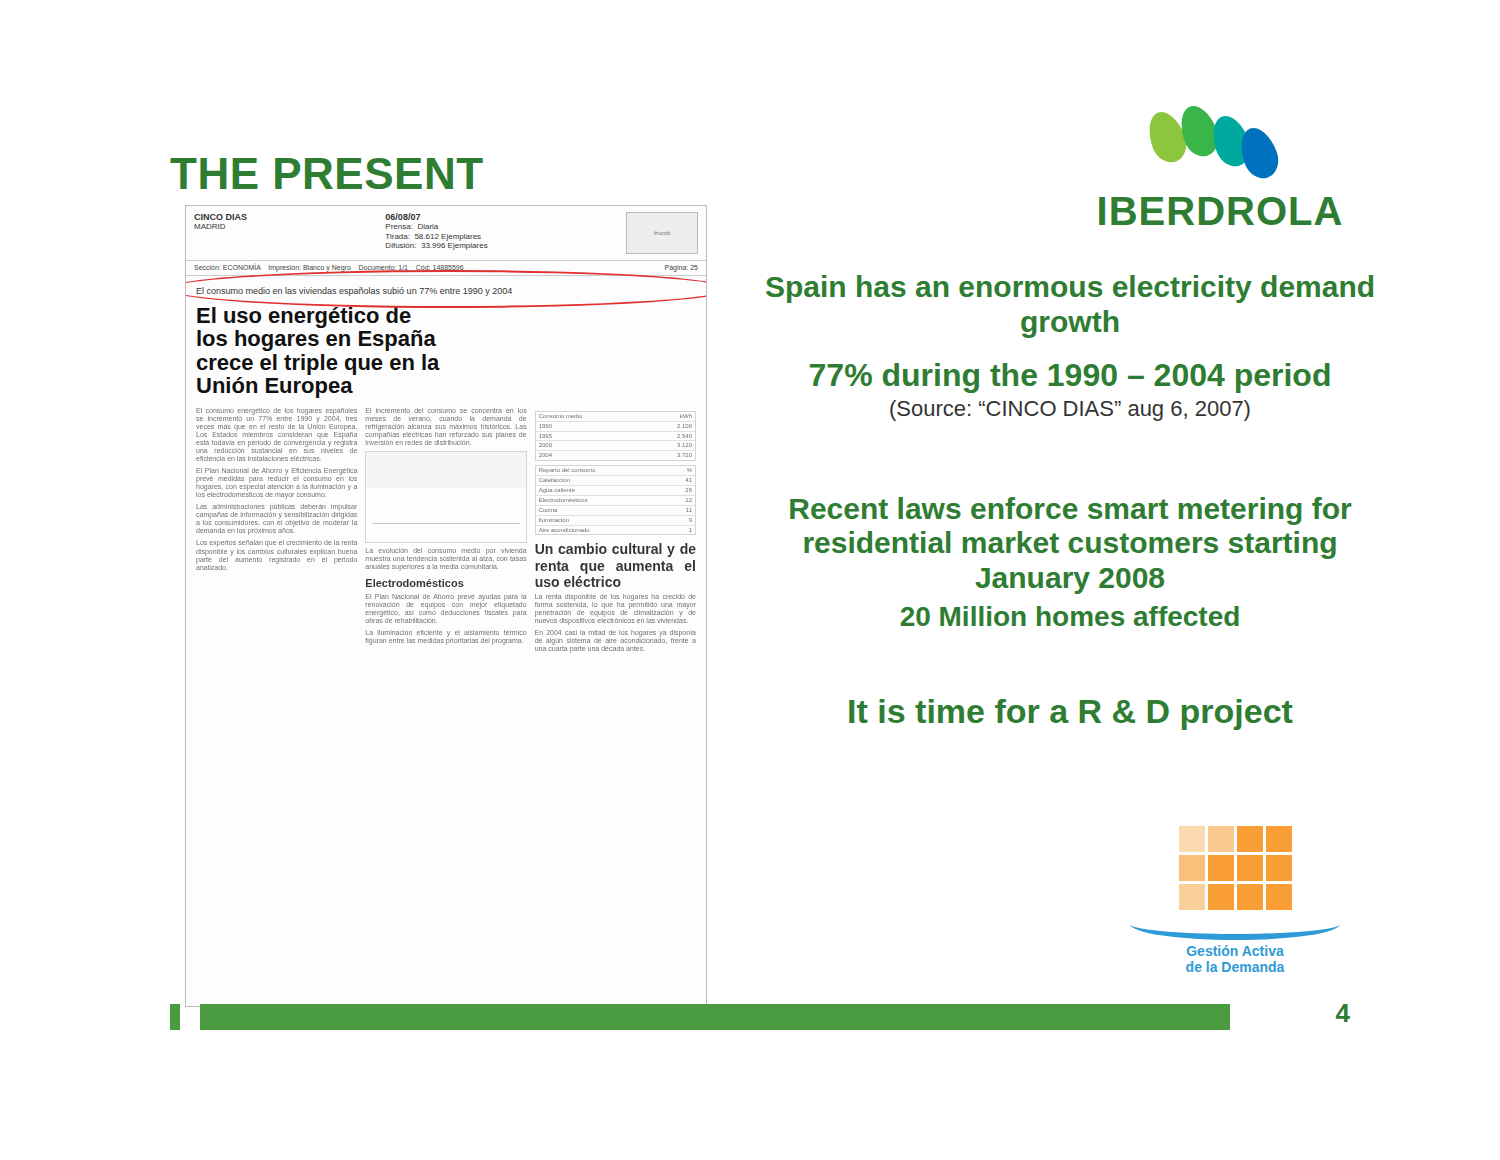THE PRESENT
IBERDROLA
CINCO DIAS
MADRID
06/08/07
Prensa: Diaria
Tirada: 58.612 Ejemplares
Difusión: 33.996 Ejemplares
thumb
Sección: ECONOMÍA Impresión: Blanco y Negro Documento: 1/1 Cód: 14885596 Página: 25
El consumo medio en las viviendas españolas subió un 77% entre 1990 y 2004
El uso energético de los hogares en España crece el triple que en la Unión Europea
El consumo energético de los hogares españoles se incrementó un 77% entre 1990 y 2004, tres veces más que en el resto de la Unión Europea. Los Estados miembros consideran que España está todavía en periodo de convergencia y registra una reducción sustancial en sus niveles de eficiencia en las instalaciones eléctricas.
El Plan Nacional de Ahorro y Eficiencia Energética prevé medidas para reducir el consumo en los hogares, con especial atención a la iluminación y a los electrodomésticos de mayor consumo.
Las administraciones públicas deberán impulsar campañas de información y sensibilización dirigidas a los consumidores, con el objetivo de moderar la demanda en los próximos años.
Los expertos señalan que el crecimiento de la renta disponible y los cambios culturales explican buena parte del aumento registrado en el periodo analizado.
El incremento del consumo se concentra en los meses de verano, cuando la demanda de refrigeración alcanza sus máximos históricos. Las compañías eléctricas han reforzado sus planes de inversión en redes de distribución.
La evolución del consumo medio por vivienda muestra una tendencia sostenida al alza, con tasas anuales superiores a la media comunitaria.
Electrodomésticos
El Plan Nacional de Ahorro prevé ayudas para la renovación de equipos con mejor etiquetado energético, así como deducciones fiscales para obras de rehabilitación.
La iluminación eficiente y el aislamiento térmico figuran entre las medidas prioritarias del programa.
Consumo medio kWh
19902.100
19952.540
20003.120
20043.720
Reparto del consumo%
Calefacción 41
Agua caliente 26
Electrodomésticos 12
Cocina 11
Iluminación 9
Aire acondicionado 1
Un cambio cultural y de renta que aumenta el uso eléctrico
La renta disponible de los hogares ha crecido de forma sostenida, lo que ha permitido una mayor penetración de equipos de climatización y de nuevos dispositivos electrónicos en las viviendas.
En 2004 casi la mitad de los hogares ya disponía de algún sistema de aire acondicionado, frente a una cuarta parte una década antes.
Spain has an enormous electricity demand growth
77% during the 1990 – 2004 period
(Source: “CINCO DIAS” aug 6, 2007)
Recent laws enforce smart metering for residential market customers starting January 2008
20 Million homes affected
It is time for a R & D project
Gestión Activa
de la Demanda
4